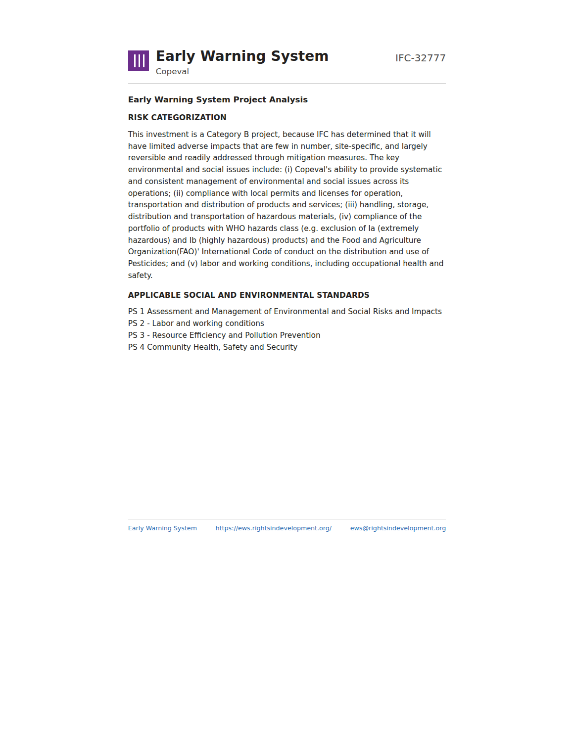Early Warning System
Copeval
IFC-32777
Early Warning System Project Analysis
RISK CATEGORIZATION
This investment is a Category B project, because IFC has determined that it will have limited adverse impacts that are few in number, site-specific, and largely reversible and readily addressed through mitigation measures. The key environmental and social issues include: (i) Copeval's ability to provide systematic and consistent management of environmental and social issues across its operations; (ii) compliance with local permits and licenses for operation, transportation and distribution of products and services; (iii) handling, storage, distribution and transportation of hazardous materials, (iv) compliance of the portfolio of products with WHO hazards class (e.g. exclusion of Ia (extremely hazardous) and Ib (highly hazardous) products) and the Food and Agriculture Organization(FAO)' International Code of conduct on the distribution and use of Pesticides; and (v) labor and working conditions, including occupational health and safety.
APPLICABLE SOCIAL AND ENVIRONMENTAL STANDARDS
PS 1 Assessment and Management of Environmental and Social Risks and Impacts
PS 2 - Labor and working conditions
PS 3 - Resource Efficiency and Pollution Prevention
PS 4 Community Health, Safety and Security
Early Warning System
https://ews.rightsindevelopment.org/
ews@rightsindevelopment.org